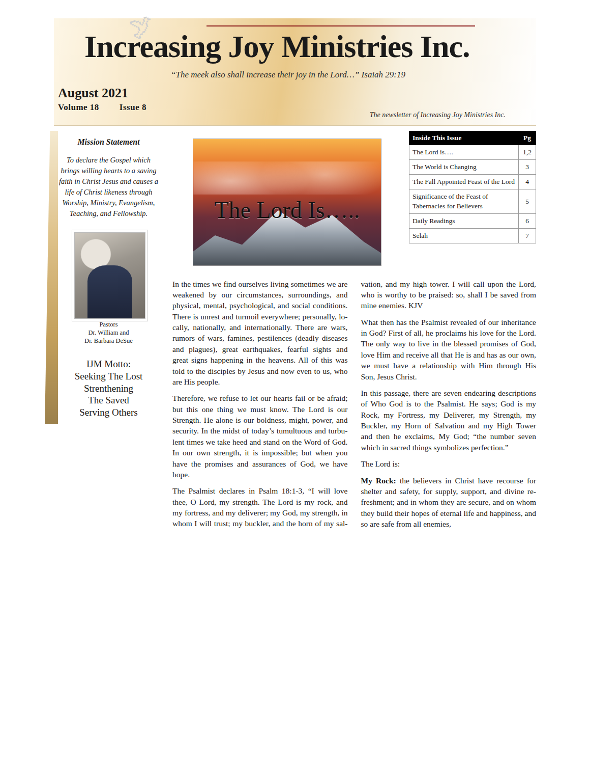🕊
Increasing Joy Ministries Inc.
“The meek also shall increase their joy in the Lord…” Isaiah 29:19
August 2021 Volume 18 Issue 8
The newsletter of Increasing Joy Ministries Inc.
Mission Statement
To declare the Gospel which brings willing hearts to a saving faith in Christ Jesus and causes a life of Christ likeness through Worship, Ministry, Evangelism, Teaching, and Fellowship.
Pastors
Dr. William and
Dr. Barbara DeSue
IJM Motto: Seeking The Lost Strenthening The Saved Serving Others
The Lord Is…..
| Inside This Issue | Pg |
| --- | --- |
| The Lord is…. | 1,2 |
| The World is Changing | 3 |
| The Fall Appointed Feast of the Lord | 4 |
| Significance of the Feast of Tabernacles for Believers | 5 |
| Daily Readings | 6 |
| Selah | 7 |
In the times we find ourselves living sometimes we are weakened by our circumstances, surroundings, and physical, mental, psychological, and social conditions. There is unrest and turmoil everywhere; personally, locally, nationally, and internationally. There are wars, rumors of wars, famines, pestilences (deadly diseases and plagues), great earthquakes, fearful sights and great signs happening in the heavens. All of this was told to the disciples by Jesus and now even to us, who are His people.
Therefore, we refuse to let our hearts fail or be afraid; but this one thing we must know. The Lord is our Strength. He alone is our boldness, might, power, and security. In the midst of today’s tumultuous and turbulent times we take heed and stand on the Word of God. In our own strength, it is impossible; but when you have the promises and assurances of God, we have hope.
The Psalmist declares in Psalm 18:1-3, “I will love thee, O Lord, my strength. The Lord is my rock, and my fortress, and my deliverer; my God, my strength, in whom I will trust; my buckler, and the horn of my salvation, and my high tower. I will call upon the Lord, who is worthy to be praised: so, shall I be saved from mine enemies. KJV
What then has the Psalmist revealed of our inheritance in God? First of all, he proclaims his love for the Lord. The only way to live in the blessed promises of God, love Him and receive all that He is and has as our own, we must have a relationship with Him through His Son, Jesus Christ.
In this passage, there are seven endearing descriptions of Who God is to the Psalmist. He says; God is my Rock, my Fortress, my Deliverer, my Strength, my Buckler, my Horn of Salvation and my High Tower and then he exclaims, My God; “the number seven which in sacred things symbolizes perfection.”
The Lord is:
My Rock: the believers in Christ have recourse for shelter and safety, for supply, support, and divine refreshment; and in whom they are secure, and on whom they build their hopes of eternal life and happiness, and so are safe from all enemies,